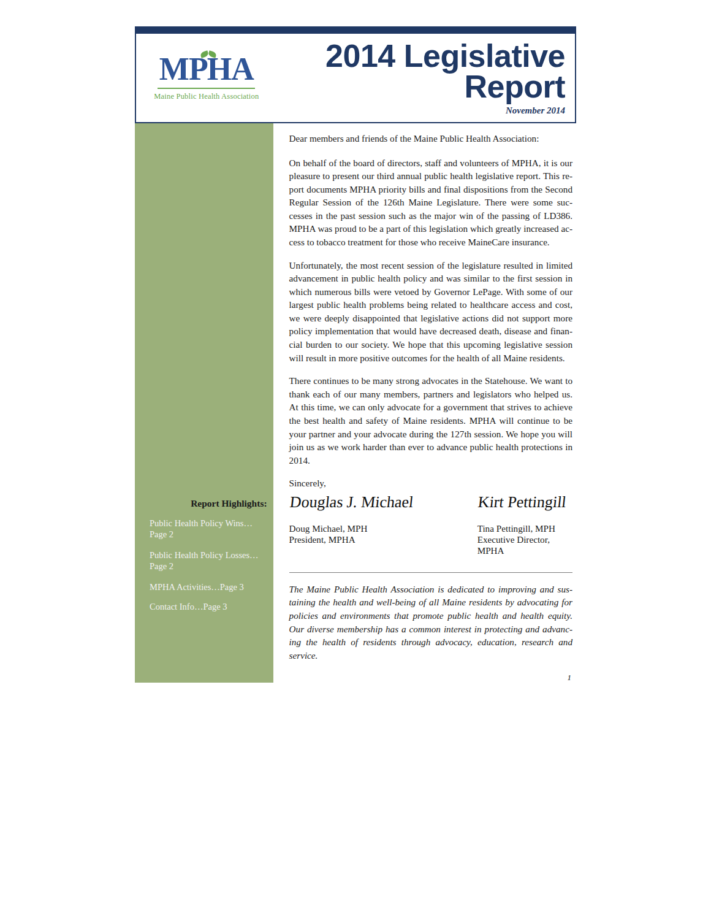MPHA
Maine Public Health Association
2014 Legislative Report
November 2014
Report Highlights:
Public Health Policy Wins… Page 2
Public Health Policy Losses…Page 2
MPHA Activities…Page 3
Contact Info…Page 3
Dear members and friends of the Maine Public Health Association:
On behalf of the board of directors, staff and volunteers of MPHA, it is our pleasure to present our third annual public health legislative report. This report documents MPHA priority bills and final dispositions from the Second Regular Session of the 126th Maine Legislature. There were some successes in the past session such as the major win of the passing of LD386. MPHA was proud to be a part of this legislation which greatly increased access to tobacco treatment for those who receive MaineCare insurance.
Unfortunately, the most recent session of the legislature resulted in limited advancement in public health policy and was similar to the first session in which numerous bills were vetoed by Governor LePage. With some of our largest public health problems being related to healthcare access and cost, we were deeply disappointed that legislative actions did not support more policy implementation that would have decreased death, disease and financial burden to our society. We hope that this upcoming legislative session will result in more positive outcomes for the health of all Maine residents.
There continues to be many strong advocates in the Statehouse. We want to thank each of our many members, partners and legislators who helped us. At this time, we can only advocate for a government that strives to achieve the best health and safety of Maine residents. MPHA will continue to be your partner and your advocate during the 127th session. We hope you will join us as we work harder than ever to advance public health protections in 2014.
Sincerely,
Douglas J. Michael
Doug Michael, MPH
President, MPHA
Kirt Pettingill
Tina Pettingill, MPH
Executive Director, MPHA
The Maine Public Health Association is dedicated to improving and sustaining the health and well-being of all Maine residents by advocating for policies and environments that promote public health and health equity. Our diverse membership has a common interest in protecting and advancing the health of residents through advocacy, education, research and service.
1